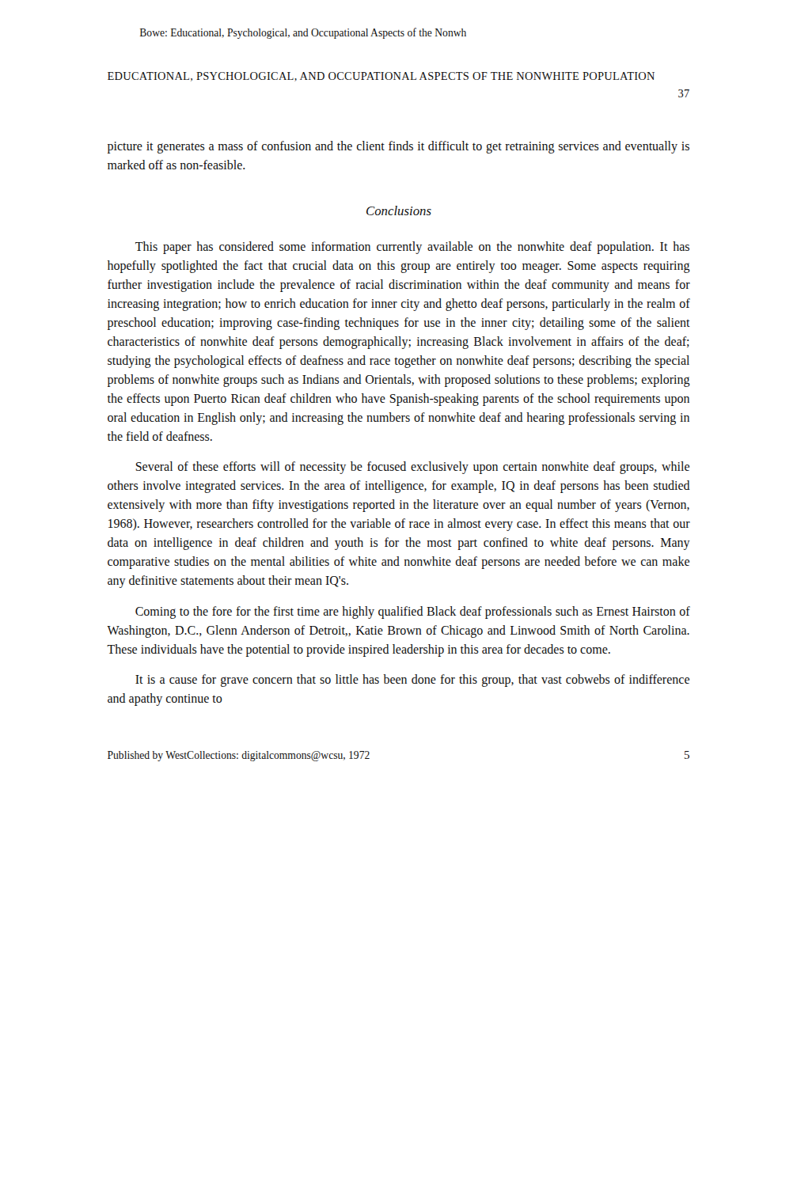Bowe: Educational, Psychological, and Occupational Aspects of the Nonwh
EDUCATIONAL, PSYCHOLOGICAL, AND OCCUPATIONAL ASPECTS OF THE NONWHITE POPULATION 37
picture it generates a mass of confusion and the client finds it difficult to get retraining services and eventually is marked off as non-feasible.
Conclusions
This paper has considered some information currently available on the nonwhite deaf population. It has hopefully spotlighted the fact that crucial data on this group are entirely too meager. Some aspects requiring further investigation include the prevalence of racial discrimination within the deaf community and means for increasing integration; how to enrich education for inner city and ghetto deaf persons, particularly in the realm of preschool education; improving case-finding techniques for use in the inner city; detailing some of the salient characteristics of nonwhite deaf persons demographically; increasing Black involvement in affairs of the deaf; studying the psychological effects of deafness and race together on nonwhite deaf persons; describing the special problems of nonwhite groups such as Indians and Orientals, with proposed solutions to these problems; exploring the effects upon Puerto Rican deaf children who have Spanish-speaking parents of the school requirements upon oral education in English only; and increasing the numbers of nonwhite deaf and hearing professionals serving in the field of deafness.
Several of these efforts will of necessity be focused exclusively upon certain nonwhite deaf groups, while others involve integrated services. In the area of intelligence, for example, IQ in deaf persons has been studied extensively with more than fifty investigations reported in the literature over an equal number of years (Vernon, 1968). However, researchers controlled for the variable of race in almost every case. In effect this means that our data on intelligence in deaf children and youth is for the most part confined to white deaf persons. Many comparative studies on the mental abilities of white and nonwhite deaf persons are needed before we can make any definitive statements about their mean IQ's.
Coming to the fore for the first time are highly qualified Black deaf professionals such as Ernest Hairston of Washington, D.C., Glenn Anderson of Detroit,, Katie Brown of Chicago and Linwood Smith of North Carolina. These individuals have the potential to provide inspired leadership in this area for decades to come.
It is a cause for grave concern that so little has been done for this group, that vast cobwebs of indifference and apathy continue to
Published by WestCollections: digitalcommons@wcsu, 1972 5